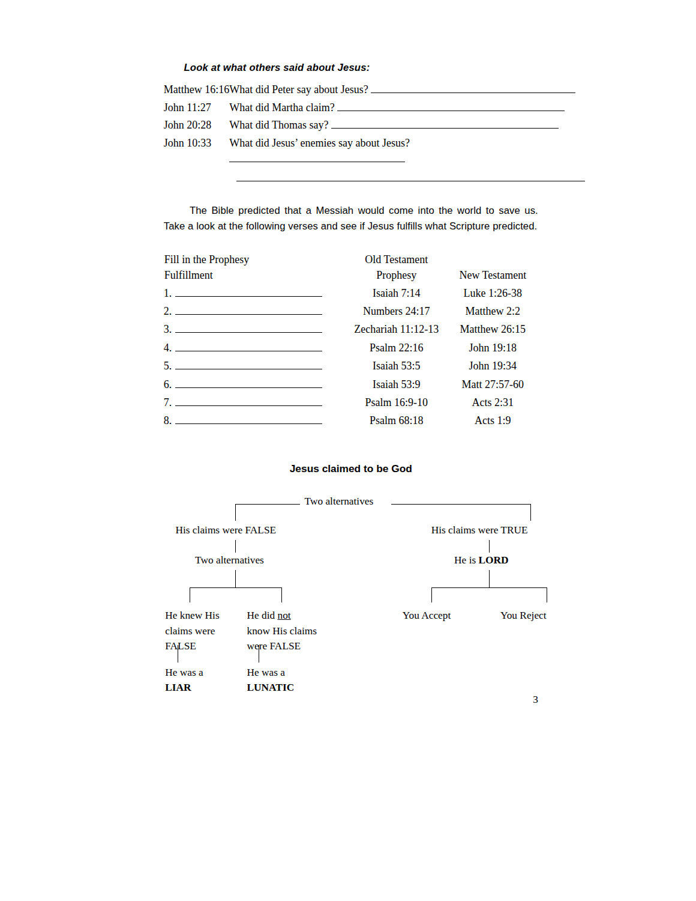Look at what others said about Jesus:
| Matthew 16:16 | What did Peter say about Jesus? |
| John 11:27 | What did Martha claim? |
| John 20:28 | What did Thomas say? |
| John 10:33 | What did Jesus’ enemies say about Jesus? |
The Bible predicted that a Messiah would come into the world to save us. Take a look at the following verses and see if Jesus fulfills what Scripture predicted.
| Fill in the Prophesy Fulfillment | Old Testament Prophesy | New Testament |
| --- | --- | --- |
| 1. | Isaiah 7:14 | Luke 1:26-38 |
| 2. | Numbers 24:17 | Matthew 2:2 |
| 3. | Zechariah 11:12-13 | Matthew 26:15 |
| 4. | Psalm 22:16 | John 19:18 |
| 5. | Isaiah 53:5 | John 19:34 |
| 6. | Isaiah 53:9 | Matt 27:57-60 |
| 7. | Psalm 16:9-10 | Acts 2:31 |
| 8. | Psalm 68:18 | Acts 1:9 |
Jesus claimed to be God
Two alternatives
His claims were FALSE His claims were TRUE
Two alternatives He is LORD
He knew His
claims were
FALSE
He did not
know His claims
were FALSE
You Accept You Reject
He was a
LIAR
He was a
LUNATIC
3